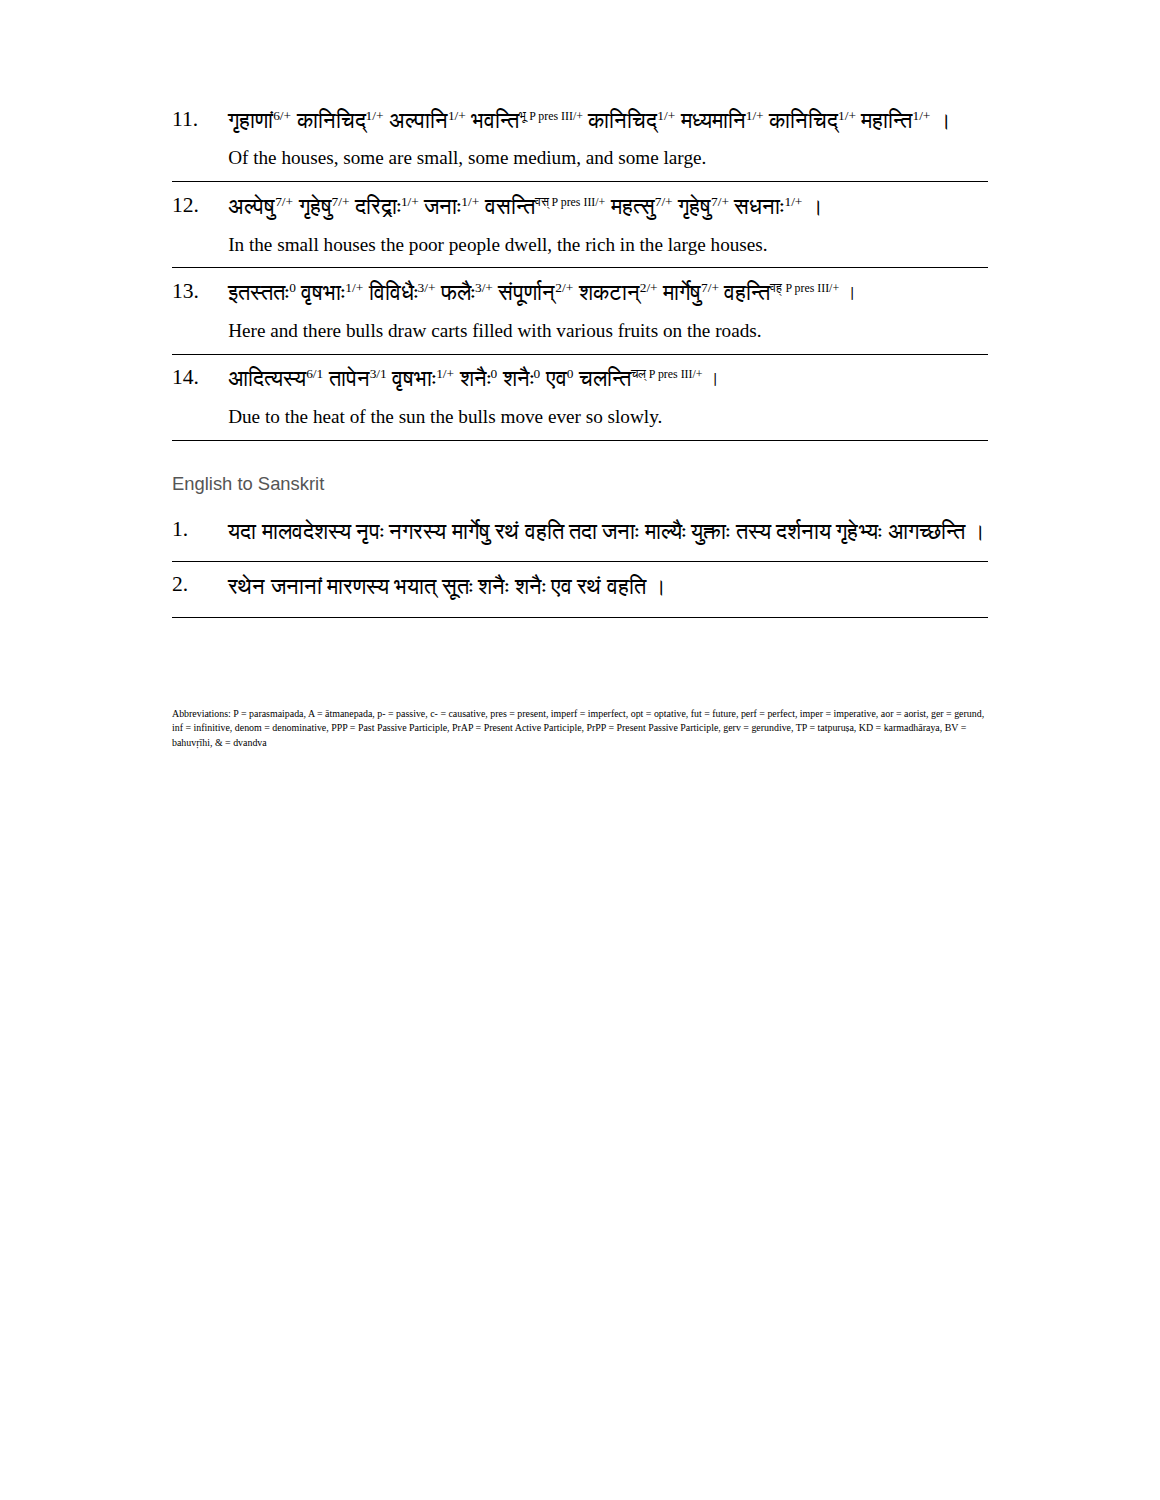11.
गृहाणां6/+ कानिचिद्1/+ अल्पानि1/+ भवन्तिभू P pres III/+ कानिचिद्1/+ मध्यमानि1/+ कानिचिद्1/+ महान्ति1/+ ।
Of the houses, some are small, some medium, and some large.
12.
अल्पेषु7/+ गृहेषु7/+ दरिद्राः1/+ जनाः1/+ वसन्तिवस् P pres III/+ महत्सु7/+ गृहेषु7/+ सधनाः1/+ ।
In the small houses the poor people dwell, the rich in the large houses.
13.
इतस्ततः0 वृषभाः1/+ विविधैः3/+ फलैः3/+ संपूर्णान्2/+ शकटान्2/+ मार्गेषु7/+ वहन्तिवह् P pres III/+ ।
Here and there bulls draw carts filled with various fruits on the roads.
14.
आदित्यस्य6/1 तापेन3/1 वृषभाः1/+ शनैः0 शनैः0 एव0 चलन्तिचल् P pres III/+ ।
Due to the heat of the sun the bulls move ever so slowly.
English to Sanskrit
1.
यदा मालवदेशस्य नृपः नगरस्य मार्गेषु रथं वहति तदा जनाः माल्यैः युक्ताः तस्य दर्शनाय गृहेभ्यः आगच्छन्ति ।
2.
रथेन जनानां मारणस्य भयात् सूतः शनैः शनैः एव रथं वहति ।
Abbreviations: P = parasmaipada, A = ātmanepada, p- = passive, c- = causative, pres = present, imperf = imperfect, opt = optative, fut = future, perf = perfect, imper = imperative, aor = aorist, ger = gerund, inf = infinitive, denom = denominative, PPP = Past Passive Participle, PrAP = Present Active Participle, PrPP = Present Passive Participle, gerv = gerundive, TP = tatpuruṣa, KD = karmadhāraya, BV = bahuvṛīhi, & = dvandva